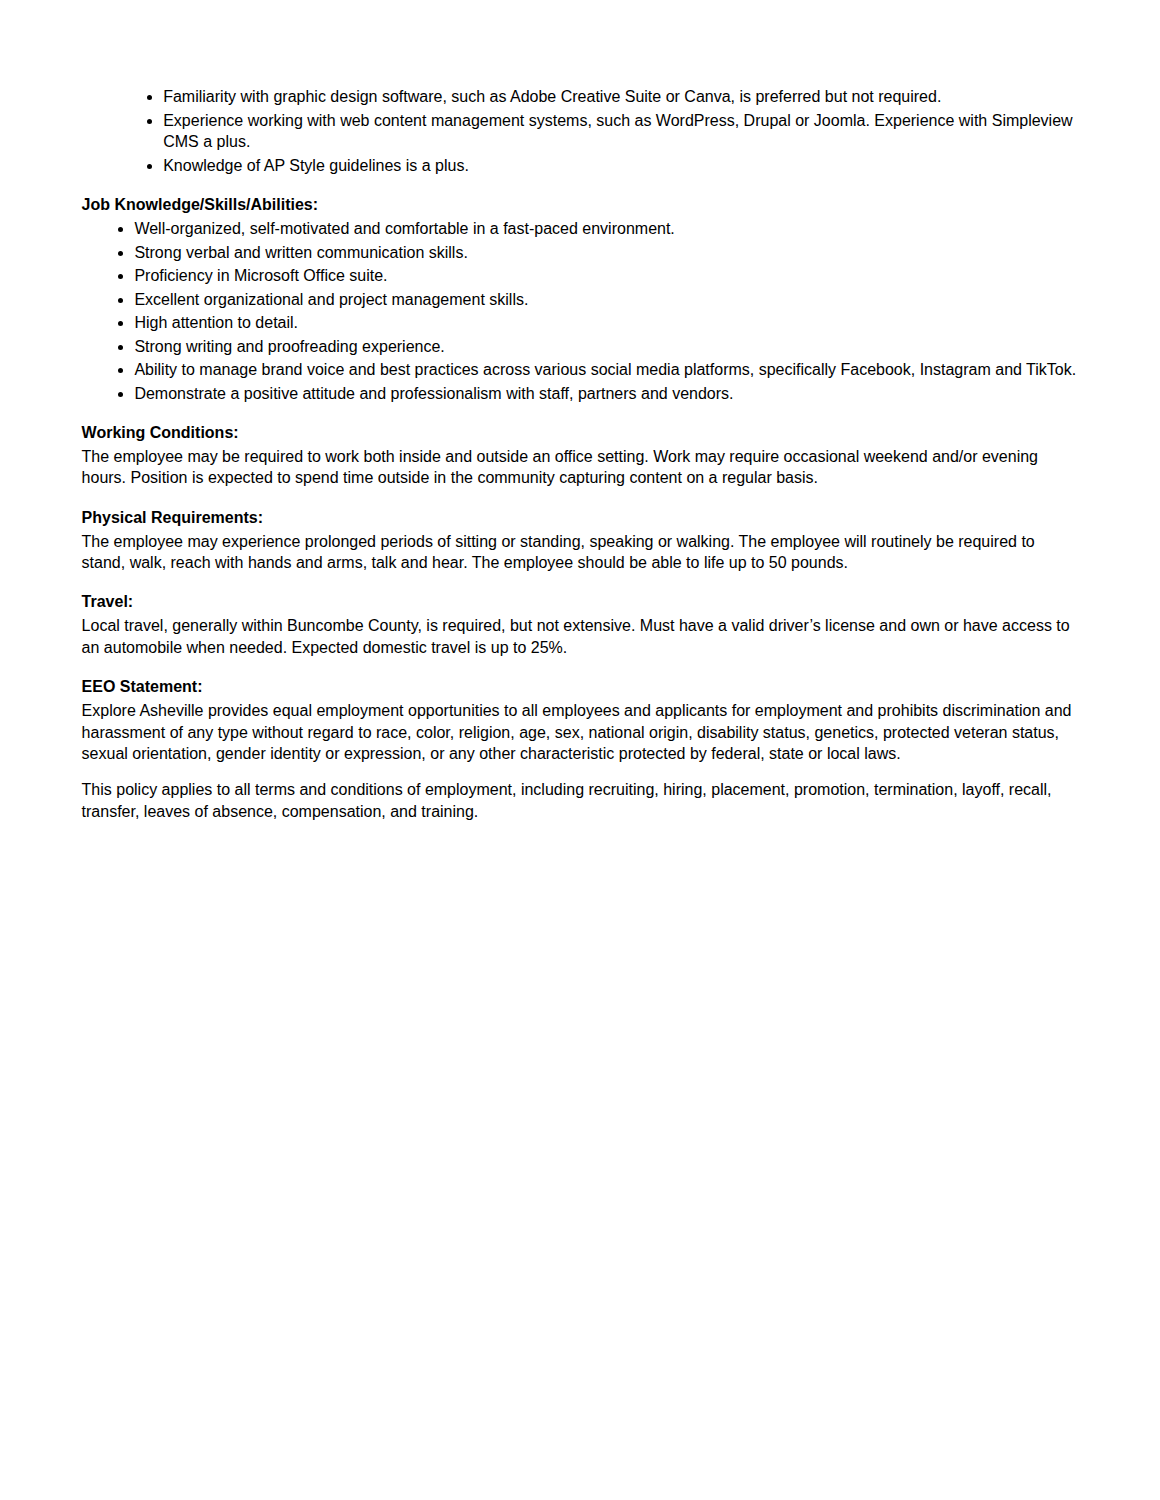Familiarity with graphic design software, such as Adobe Creative Suite or Canva, is preferred but not required.
Experience working with web content management systems, such as WordPress, Drupal or Joomla. Experience with Simpleview CMS a plus.
Knowledge of AP Style guidelines is a plus.
Job Knowledge/Skills/Abilities:
Well-organized, self-motivated and comfortable in a fast-paced environment.
Strong verbal and written communication skills.
Proficiency in Microsoft Office suite.
Excellent organizational and project management skills.
High attention to detail.
Strong writing and proofreading experience.
Ability to manage brand voice and best practices across various social media platforms, specifically Facebook, Instagram and TikTok.
Demonstrate a positive attitude and professionalism with staff, partners and vendors.
Working Conditions:
The employee may be required to work both inside and outside an office setting. Work may require occasional weekend and/or evening hours. Position is expected to spend time outside in the community capturing content on a regular basis.
Physical Requirements:
The employee may experience prolonged periods of sitting or standing, speaking or walking. The employee will routinely be required to stand, walk, reach with hands and arms, talk and hear. The employee should be able to life up to 50 pounds.
Travel:
Local travel, generally within Buncombe County, is required, but not extensive. Must have a valid driver’s license and own or have access to an automobile when needed. Expected domestic travel is up to 25%.
EEO Statement:
Explore Asheville provides equal employment opportunities to all employees and applicants for employment and prohibits discrimination and harassment of any type without regard to race, color, religion, age, sex, national origin, disability status, genetics, protected veteran status, sexual orientation, gender identity or expression, or any other characteristic protected by federal, state or local laws.
This policy applies to all terms and conditions of employment, including recruiting, hiring, placement, promotion, termination, layoff, recall, transfer, leaves of absence, compensation, and training.